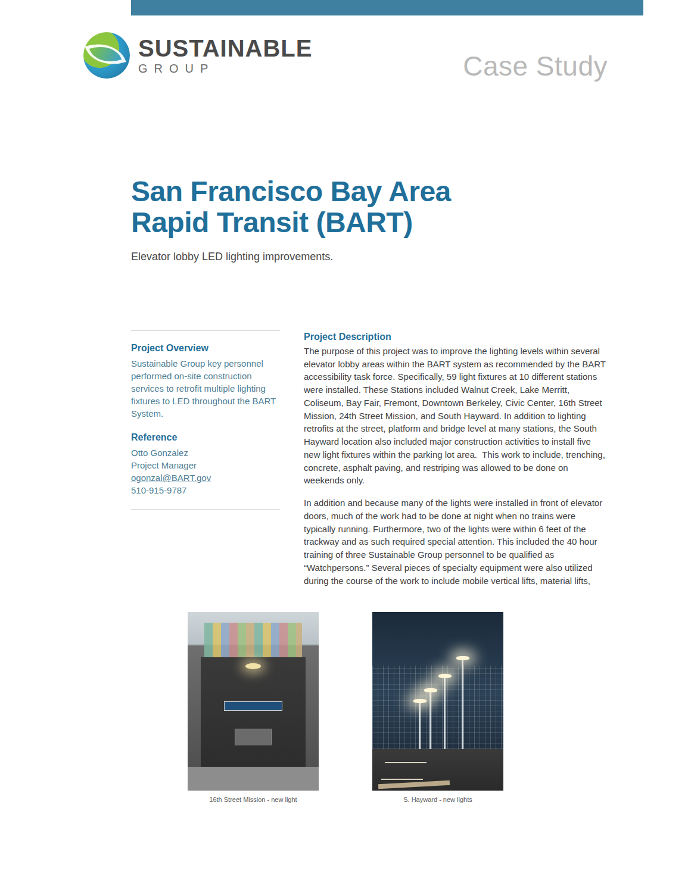SUSTAINABLE
GROUP
Case Study
San Francisco Bay Area Rapid Transit (BART)
Elevator lobby LED lighting improvements.
Project Overview
Sustainable Group key personnel performed on-site construction services to retrofit multiple lighting fixtures to LED throughout the BART System.
Reference
Otto Gonzalez
Project Manager
ogonzal@BART.gov
510-915-9787
Project Description
The purpose of this project was to improve the lighting levels within several elevator lobby areas within the BART system as recommended by the BART accessibility task force. Specifically, 59 light fixtures at 10 different stations were installed. These Stations included Walnut Creek, Lake Merritt, Coliseum, Bay Fair, Fremont, Downtown Berkeley, Civic Center, 16th Street Mission, 24th Street Mission, and South Hayward. In addition to lighting retrofits at the street, platform and bridge level at many stations, the South Hayward location also included major construction activities to install five new light fixtures within the parking lot area. This work to include, trenching, concrete, asphalt paving, and restriping was allowed to be done on weekends only.
In addition and because many of the lights were installed in front of elevator doors, much of the work had to be done at night when no trains were typically running. Furthermore, two of the lights were within 6 feet of the trackway and as such required special attention. This included the 40 hour training of three Sustainable Group personnel to be qualified as “Watchpersons.” Several pieces of specialty equipment were also utilized during the course of the work to include mobile vertical lifts, material lifts,
16th Street Mission - new light
S. Hayward - new lights